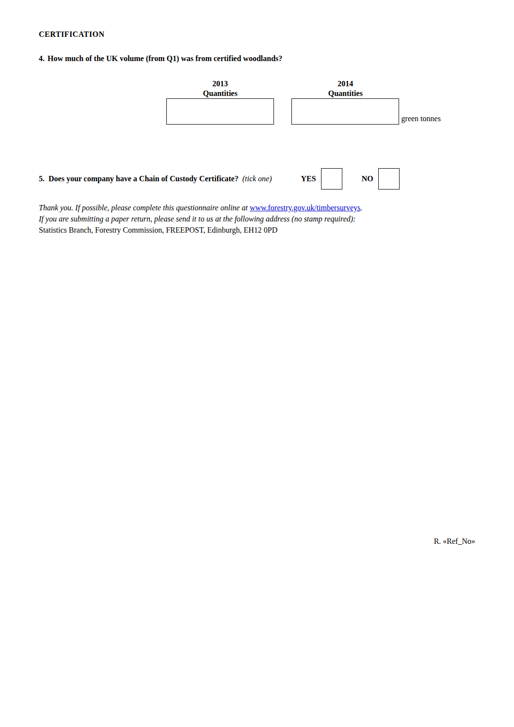CERTIFICATION
4. How much of the UK volume (from Q1) was from certified woodlands?
| | 2013 Quantities | | 2014 Quantities | |
| | | | | green tonnes |
5. Does your company have a Chain of Custody Certificate? (tick one) YES NO
Thank you. If possible, please complete this questionnaire online at www.forestry.gov.uk/timbersurveys.
If you are submitting a paper return, please send it to us at the following address (no stamp required):
Statistics Branch, Forestry Commission, FREEPOST, Edinburgh, EH12 0PD
R. «Ref_No»